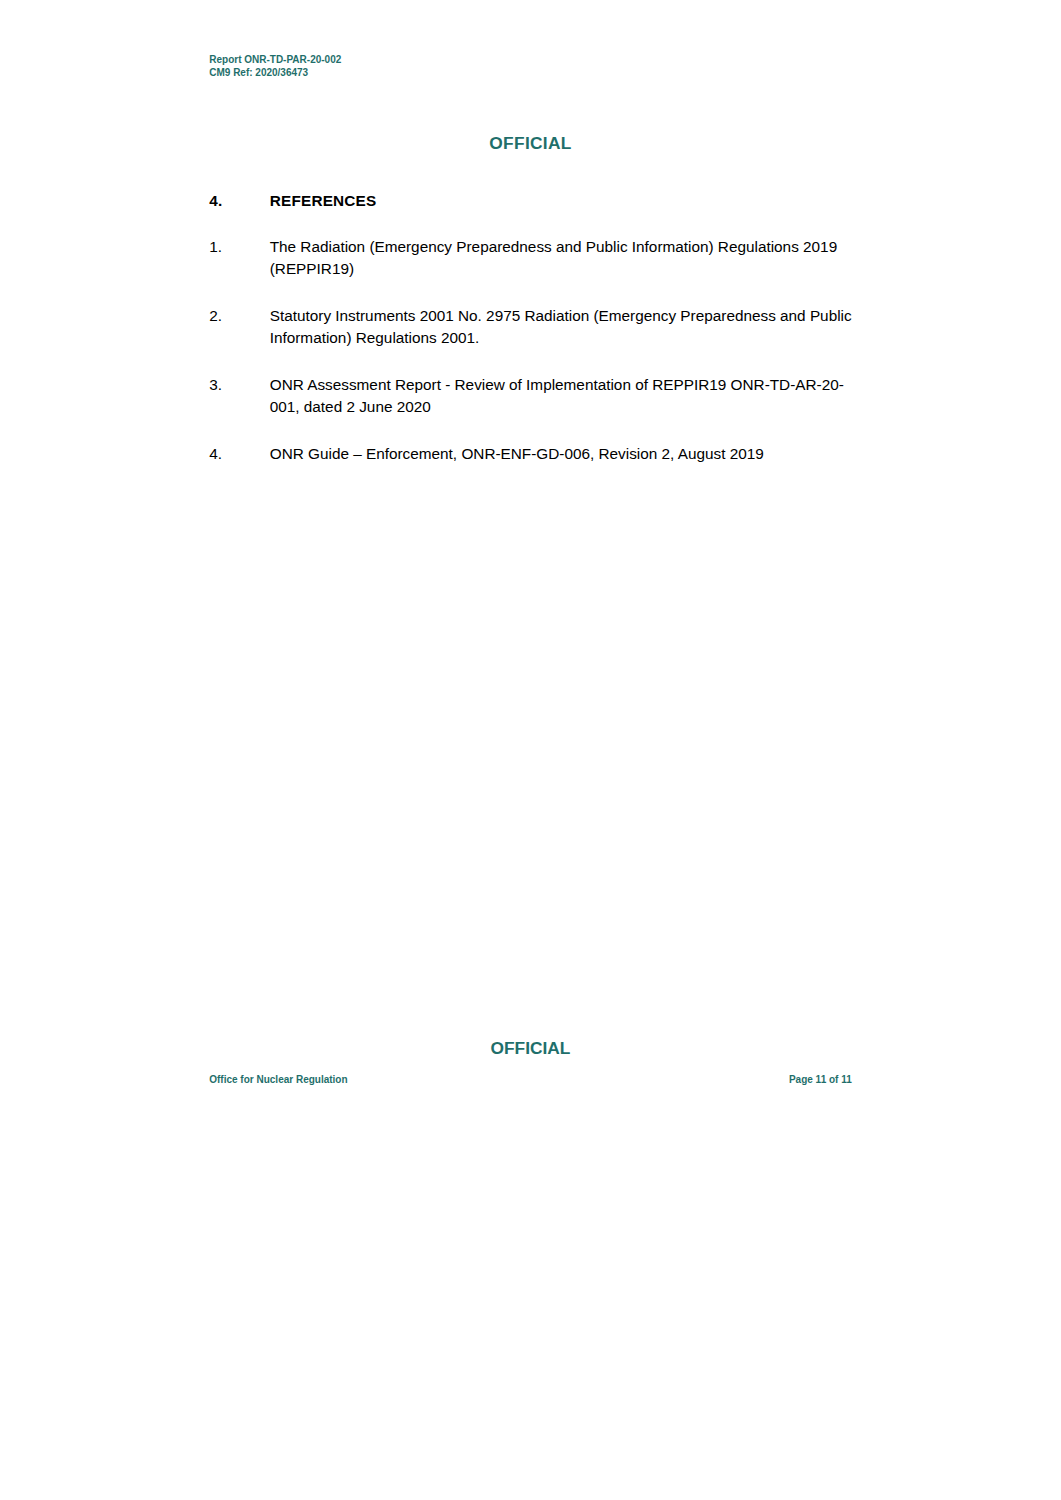Report ONR-TD-PAR-20-002
CM9 Ref: 2020/36473
OFFICIAL
4. REFERENCES
1. The Radiation (Emergency Preparedness and Public Information) Regulations 2019 (REPPIR19)
2. Statutory Instruments 2001 No. 2975 Radiation (Emergency Preparedness and Public Information) Regulations 2001.
3. ONR Assessment Report - Review of Implementation of REPPIR19 ONR-TD-AR-20-001, dated 2 June 2020
4. ONR Guide – Enforcement, ONR-ENF-GD-006, Revision 2, August 2019
OFFICIAL
Office for Nuclear Regulation
Page 11 of 11